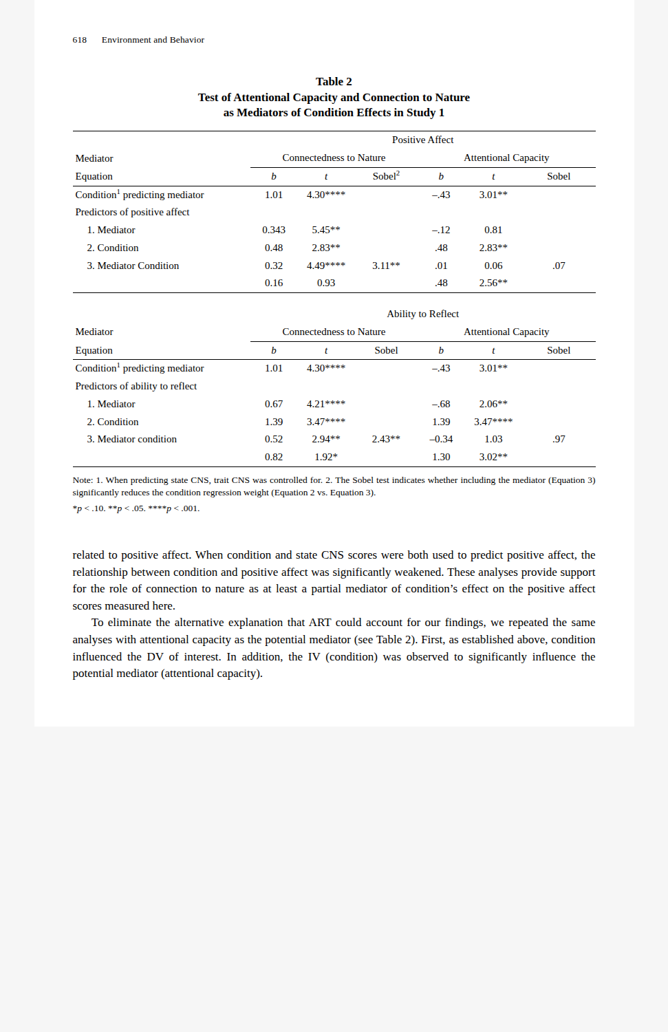618 Environment and Behavior
Table 2 Test of Attentional Capacity and Connection to Nature
as Mediators of Condition Effects in Study 1
| | Positive Affect |
| Mediator | Connectedness to Nature | Attentional Capacity |
| Equation | b | t | Sobel 2 | b | t | Sobel |
| Condition 1 predicting mediator | 1.01 | 4.30**** | | –.43 | 3.01** | |
| Predictors of positive affect | | | | | | |
| 1. Mediator | 0.343 | 5.45** | | –.12 | 0.81 | |
| 2. Condition | 0.48 | 2.83** | | .48 | 2.83** | |
| 3. Mediator Condition | 0.32 | 4.49**** | 3.11** | .01 | 0.06 | .07 |
| | 0.16 | 0.93 | | .48 | 2.56** | |
| | Ability to Reflect |
| Mediator | Connectedness to Nature | Attentional Capacity |
| Equation | b | t | Sobel | b | t | Sobel |
| Condition 1 predicting mediator | 1.01 | 4.30**** | | –.43 | 3.01** | |
| Predictors of ability to reflect | | | | | | |
| 1. Mediator | 0.67 | 4.21**** | | –.68 | 2.06** | |
| 2. Condition | 1.39 | 3.47**** | | 1.39 | 3.47**** | |
| 3. Mediator condition | 0.52 | 2.94** | 2.43** | –0.34 | 1.03 | .97 |
| | 0.82 | 1.92* | | 1.30 | 3.02** | |
Note: 1. When predicting state CNS, trait CNS was controlled for. 2. The Sobel test indicates whether including the mediator (Equation 3) significantly reduces the condition regression weight (Equation 2 vs. Equation 3).
*p < .10. **p < .05. ****p < .001.
related to positive affect. When condition and state CNS scores were both used to predict positive affect, the relationship between condition and positive affect was significantly weakened. These analyses provide support for the role of connection to nature as at least a partial mediator of condition’s effect on the positive affect scores measured here.
To eliminate the alternative explanation that ART could account for our findings, we repeated the same analyses with attentional capacity as the potential mediator (see Table 2). First, as established above, condition influenced the DV of interest. In addition, the IV (condition) was observed to significantly influence the potential mediator (attentional capacity).